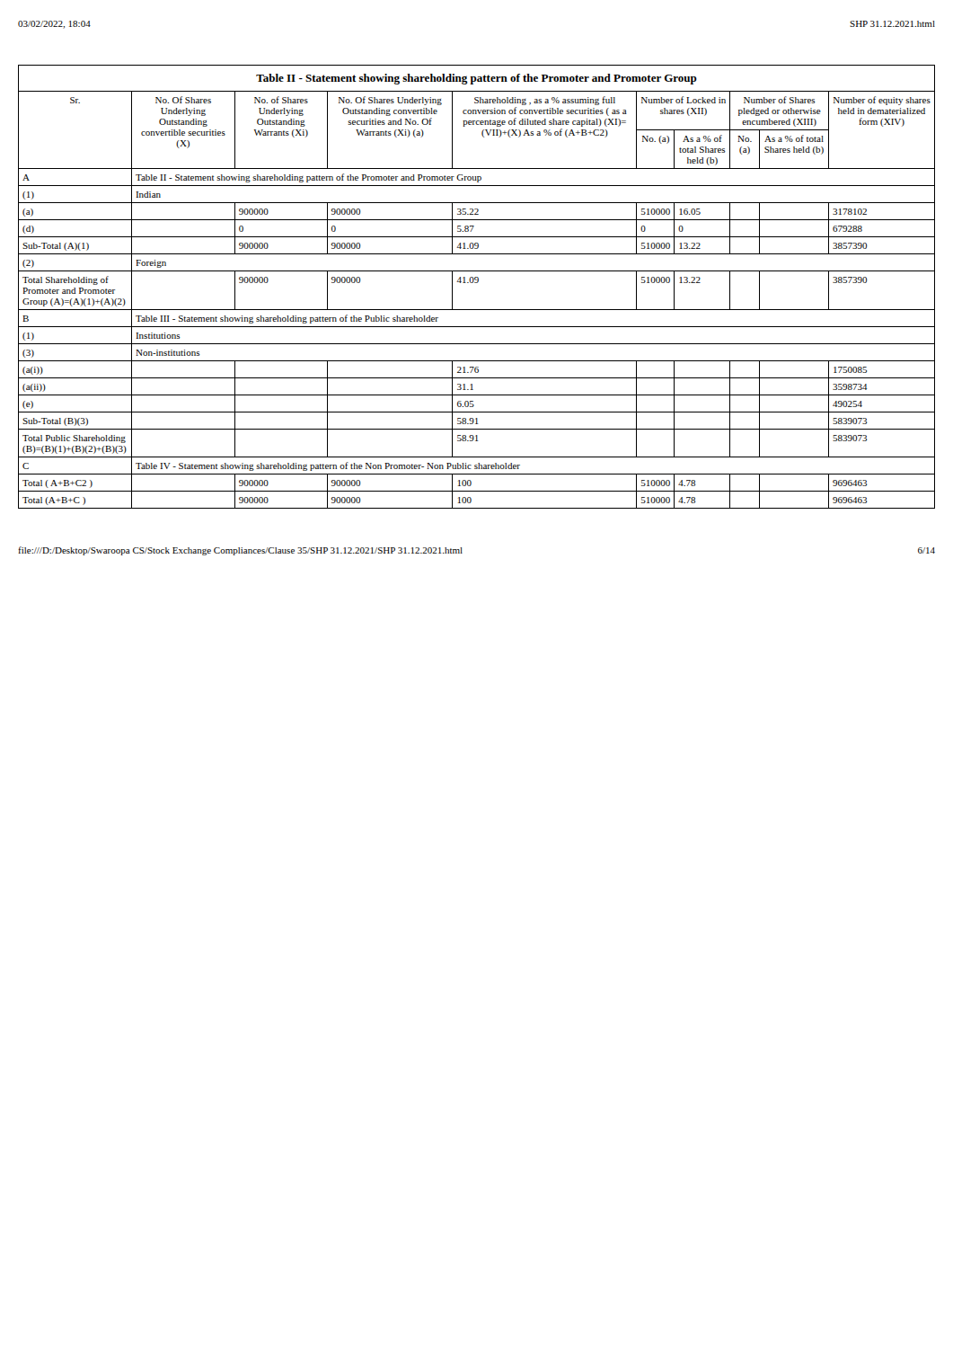03/02/2022, 18:04 SHP 31.12.2021.html
Table II - Statement showing shareholding pattern of the Promoter and Promoter Group
| Sr. | No. Of Shares Underlying Outstanding convertible securities (X) | No. of Shares Underlying Outstanding Warrants (Xi) | No. Of Shares Underlying Outstanding convertible securities and No. Of Warrants (Xi) (a) | Shareholding , as a % assuming full conversion of convertible securities ( as a percentage of diluted share capital) (XI)= (VII)+(X) As a % of (A+B+C2) | Number of Locked in shares (XII) | Number of Shares pledged or otherwise encumbered (XIII) | Number of equity shares held in dematerialized form (XIV) |
| --- | --- | --- | --- | --- | --- | --- | --- |
| No. (a) | As a % of total Shares held (b) | No. (a) | As a % of total Shares held (b) |
| A | Table II - Statement showing shareholding pattern of the Promoter and Promoter Group |
| (1) | Indian |
| (a) | | 900000 | 900000 | 35.22 | 510000 | 16.05 | | | 3178102 |
| (d) | | 0 | 0 | 5.87 | 0 | 0 | | | 679288 |
| Sub-Total (A)(1) | | 900000 | 900000 | 41.09 | 510000 | 13.22 | | | 3857390 |
| (2) | Foreign |
| Total Shareholding of Promoter and Promoter Group (A)=(A)(1)+(A)(2) | | 900000 | 900000 | 41.09 | 510000 | 13.22 | | | 3857390 |
| B | Table III - Statement showing shareholding pattern of the Public shareholder |
| (1) | Institutions |
| (3) | Non-institutions |
| (a(i)) | | | | 21.76 | | | | | 1750085 |
| (a(ii)) | | | | 31.1 | | | | | 3598734 |
| (e) | | | | 6.05 | | | | | 490254 |
| Sub-Total (B)(3) | | | | 58.91 | | | | | 5839073 |
| Total Public Shareholding (B)=(B)(1)+(B)(2)+(B)(3) | | | | 58.91 | | | | | 5839073 |
| C | Table IV - Statement showing shareholding pattern of the Non Promoter- Non Public shareholder |
| Total ( A+B+C2 ) | | 900000 | 900000 | 100 | 510000 | 4.78 | | | 9696463 |
| Total (A+B+C ) | | 900000 | 900000 | 100 | 510000 | 4.78 | | | 9696463 |
file:///D:/Desktop/Swaroopa CS/Stock Exchange Compliances/Clause 35/SHP 31.12.2021/SHP 31.12.2021.html 6/14